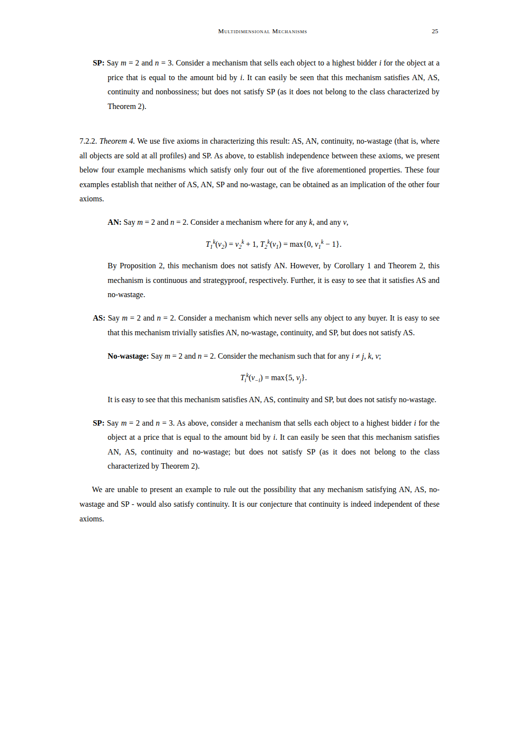Multidimensional Mechanisms 25
SP: Say m = 2 and n = 3. Consider a mechanism that sells each object to a highest bidder i for the object at a price that is equal to the amount bid by i. It can easily be seen that this mechanism satisfies AN, AS, continuity and nonbossiness; but does not satisfy SP (as it does not belong to the class characterized by Theorem 2).
7.2.2. Theorem 4. We use five axioms in characterizing this result: AS, AN, continuity, no-wastage (that is, where all objects are sold at all profiles) and SP. As above, to establish independence between these axioms, we present below four example mechanisms which satisfy only four out of the five aforementioned properties. These four examples establish that neither of AS, AN, SP and no-wastage, can be obtained as an implication of the other four axioms.
AN: Say m = 2 and n = 2. Consider a mechanism where for any k, and any v,
T1k(v2) = v2k + 1, T2k(v1) = max{0, v1k − 1}.
By Proposition 2, this mechanism does not satisfy AN. However, by Corollary 1 and Theorem 2, this mechanism is continuous and strategyproof, respectively. Further, it is easy to see that it satisfies AS and no-wastage.
AS: Say m = 2 and n = 2. Consider a mechanism which never sells any object to any buyer. It is easy to see that this mechanism trivially satisfies AN, no-wastage, continuity, and SP, but does not satisfy AS.
No-wastage: Say m = 2 and n = 2. Consider the mechanism such that for any i ≠ j, k, v;
Tik(v−i) = max{5, vj}.
It is easy to see that this mechanism satisfies AN, AS, continuity and SP, but does not satisfy no-wastage.
SP: Say m = 2 and n = 3. As above, consider a mechanism that sells each object to a highest bidder i for the object at a price that is equal to the amount bid by i. It can easily be seen that this mechanism satisfies AN, AS, continuity and no-wastage; but does not satisfy SP (as it does not belong to the class characterized by Theorem 2).
We are unable to present an example to rule out the possibility that any mechanism satisfying AN, AS, no-wastage and SP - would also satisfy continuity. It is our conjecture that continuity is indeed independent of these axioms.